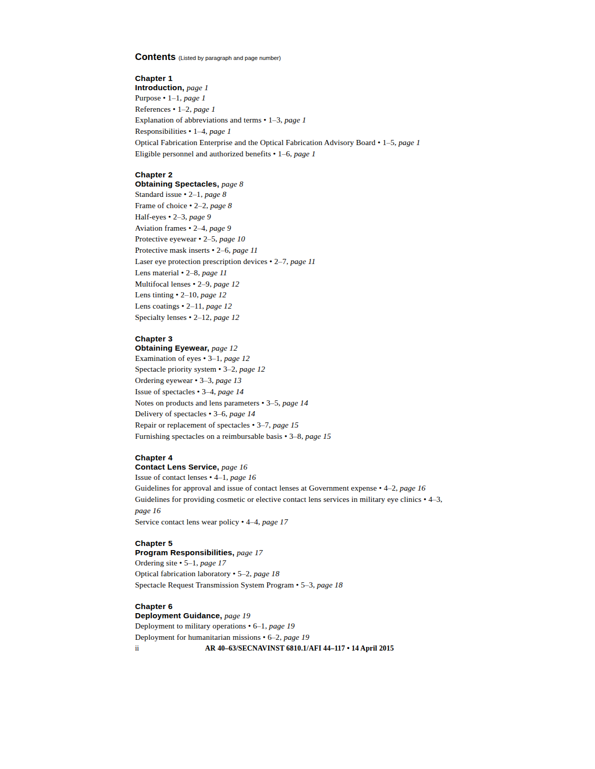Contents (Listed by paragraph and page number)
Chapter 1
Introduction, page 1
Purpose • 1–1, page 1
References • 1–2, page 1
Explanation of abbreviations and terms • 1–3, page 1
Responsibilities • 1–4, page 1
Optical Fabrication Enterprise and the Optical Fabrication Advisory Board • 1–5, page 1
Eligible personnel and authorized benefits • 1–6, page 1
Chapter 2
Obtaining Spectacles, page 8
Standard issue • 2–1, page 8
Frame of choice • 2–2, page 8
Half-eyes • 2–3, page 9
Aviation frames • 2–4, page 9
Protective eyewear • 2–5, page 10
Protective mask inserts • 2–6, page 11
Laser eye protection prescription devices • 2–7, page 11
Lens material • 2–8, page 11
Multifocal lenses • 2–9, page 12
Lens tinting • 2–10, page 12
Lens coatings • 2–11, page 12
Specialty lenses • 2–12, page 12
Chapter 3
Obtaining Eyewear, page 12
Examination of eyes • 3–1, page 12
Spectacle priority system • 3–2, page 12
Ordering eyewear • 3–3, page 13
Issue of spectacles • 3–4, page 14
Notes on products and lens parameters • 3–5, page 14
Delivery of spectacles • 3–6, page 14
Repair or replacement of spectacles • 3–7, page 15
Furnishing spectacles on a reimbursable basis • 3–8, page 15
Chapter 4
Contact Lens Service, page 16
Issue of contact lenses • 4–1, page 16
Guidelines for approval and issue of contact lenses at Government expense • 4–2, page 16
Guidelines for providing cosmetic or elective contact lens services in military eye clinics • 4–3, page 16
Service contact lens wear policy • 4–4, page 17
Chapter 5
Program Responsibilities, page 17
Ordering site • 5–1, page 17
Optical fabrication laboratory • 5–2, page 18
Spectacle Request Transmission System Program • 5–3, page 18
Chapter 6
Deployment Guidance, page 19
Deployment to military operations • 6–1, page 19
Deployment for humanitarian missions • 6–2, page 19
ii
AR 40–63/SECNAVINST 6810.1/AFI 44–117 • 14 April 2015